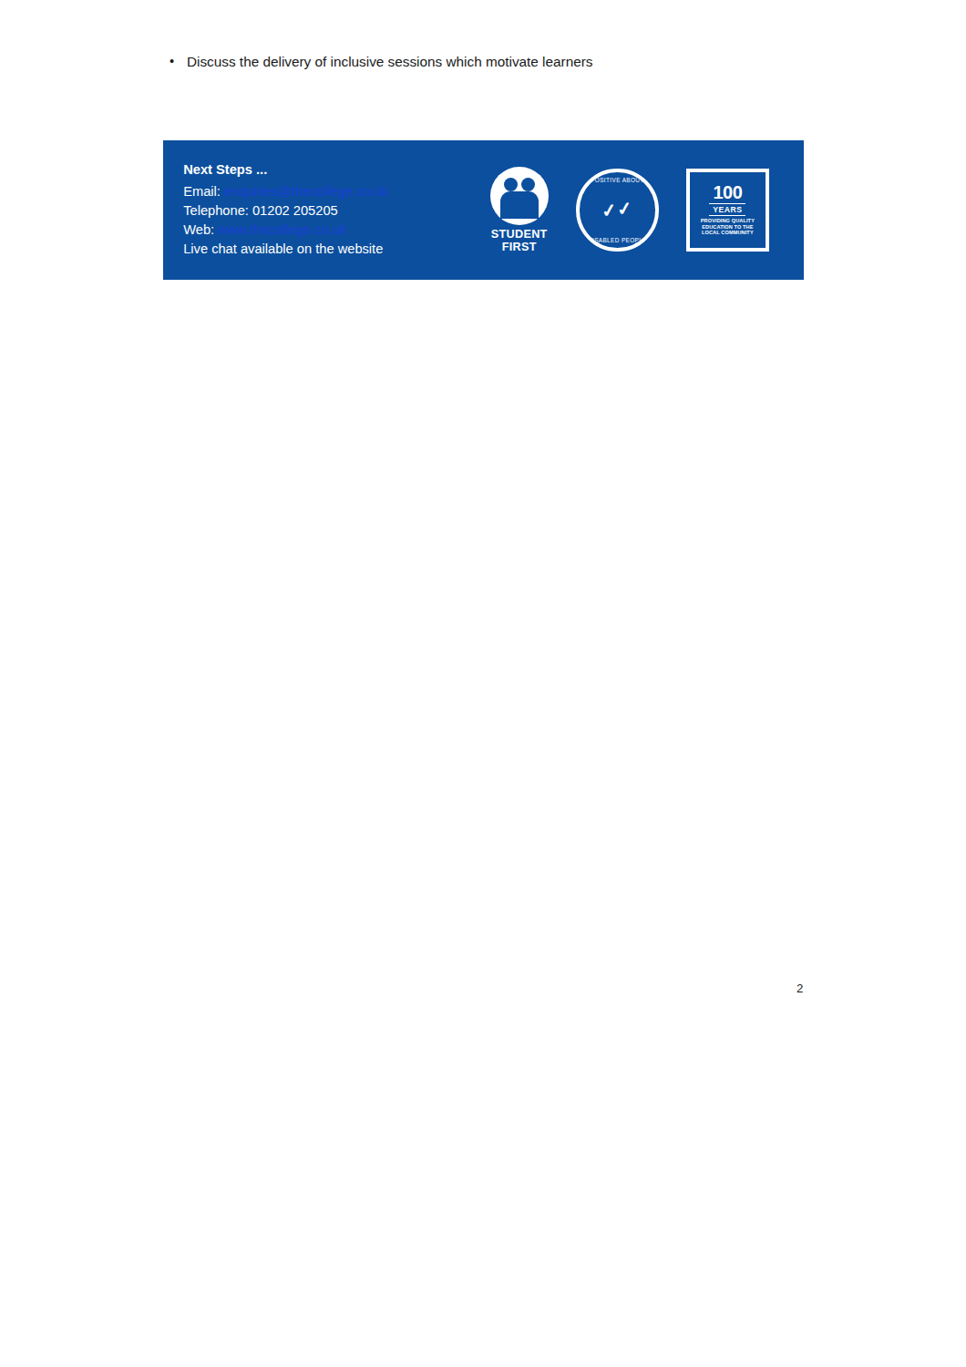Discuss the delivery of inclusive sessions which motivate learners
Next Steps ...
Email: enquiries@thecollege.co.uk
Telephone: 01202 205205
Web: www.thecollege.co.uk
Live chat available on the website
STUDENT
FIRST
POSITIVE ABOUT
✓✓
DISABLED PEOPLE
100
YEARS
PROVIDING QUALITY
EDUCATION TO THE
LOCAL COMMUNITY
2